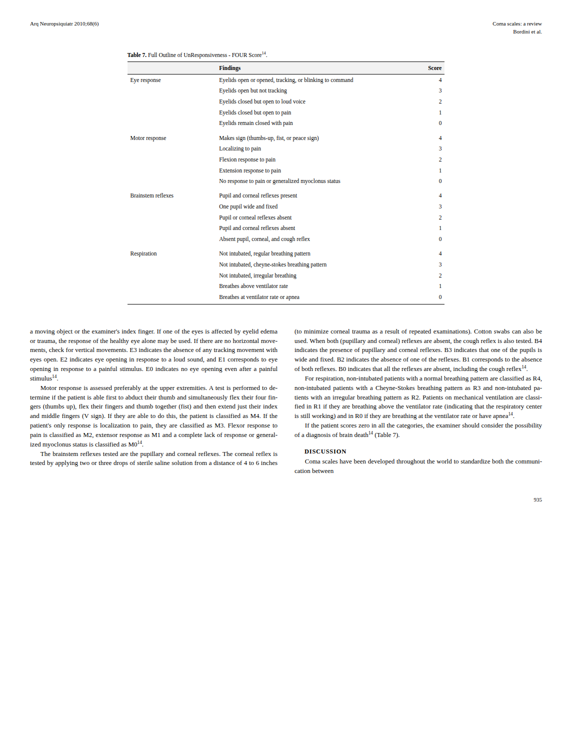Arq Neuropsiquiatr 2010;68(6)
Coma scales: a review
Bordini et al.
Table 7. Full Outline of UnResponsiveness - FOUR Score14.
| | Findings | Score |
| --- | --- | --- |
| Eye response | Eyelids open or opened, tracking, or blinking to command | 4 |
| | Eyelids open but not tracking | 3 |
| | Eyelids closed but open to loud voice | 2 |
| | Eyelids closed but open to pain | 1 |
| | Eyelids remain closed with pain | 0 |
| Motor response | Makes sign (thumbs-up, fist, or peace sign) | 4 |
| | Localizing to pain | 3 |
| | Flexion response to pain | 2 |
| | Extension response to pain | 1 |
| | No response to pain or generalized myoclonus status | 0 |
| Brainstem reflexes | Pupil and corneal reflexes present | 4 |
| | One pupil wide and fixed | 3 |
| | Pupil or corneal reflexes absent | 2 |
| | Pupil and corneal reflexes absent | 1 |
| | Absent pupil, corneal, and cough reflex | 0 |
| Respiration | Not intubated, regular breathing pattern | 4 |
| | Not intubated, cheyne-stokes breathing pattern | 3 |
| | Not intubated, irregular breathing | 2 |
| | Breathes above ventilator rate | 1 |
| | Breathes at ventilator rate or apnea | 0 |
a moving object or the examiner's index finger. If one of the eyes is affected by eyelid edema or trauma, the response of the healthy eye alone may be used. If there are no horizontal movements, check for vertical movements. E3 indicates the absence of any tracking movement with eyes open. E2 indicates eye opening in response to a loud sound, and E1 corresponds to eye opening in response to a painful stimulus. E0 indicates no eye opening even after a painful stimulus14.
Motor response is assessed preferably at the upper extremities. A test is performed to determine if the patient is able first to abduct their thumb and simultaneously flex their four fingers (thumbs up), flex their fingers and thumb together (fist) and then extend just their index and middle fingers (V sign). If they are able to do this, the patient is classified as M4. If the patient's only response is localization to pain, they are classified as M3. Flexor response to pain is classified as M2, extensor response as M1 and a complete lack of response or generalized myoclonus status is classified as M014.
The brainstem reflexes tested are the pupillary and corneal reflexes. The corneal reflex is tested by applying two or three drops of sterile saline solution from a distance of 4 to 6 inches (to minimize corneal trauma as a result of repeated examinations). Cotton swabs can also be used. When both (pupillary and corneal) reflexes are absent, the cough reflex is also tested. B4 indicates the presence of pupillary and corneal reflexes. B3 indicates that one of the pupils is wide and fixed. B2 indicates the absence of one of the reflexes. B1 corresponds to the absence of both reflexes. B0 indicates that all the reflexes are absent, including the cough reflex14.
For respiration, non-intubated patients with a normal breathing pattern are classified as R4, non-intubated patients with a Cheyne-Stokes breathing pattern as R3 and non-intubated patients with an irregular breathing pattern as R2. Patients on mechanical ventilation are classified in R1 if they are breathing above the ventilator rate (indicating that the respiratory center is still working) and in R0 if they are breathing at the ventilator rate or have apnea14.
If the patient scores zero in all the categories, the examiner should consider the possibility of a diagnosis of brain death14 (Table 7).
DISCUSSION
Coma scales have been developed throughout the world to standardize both the communication between
935